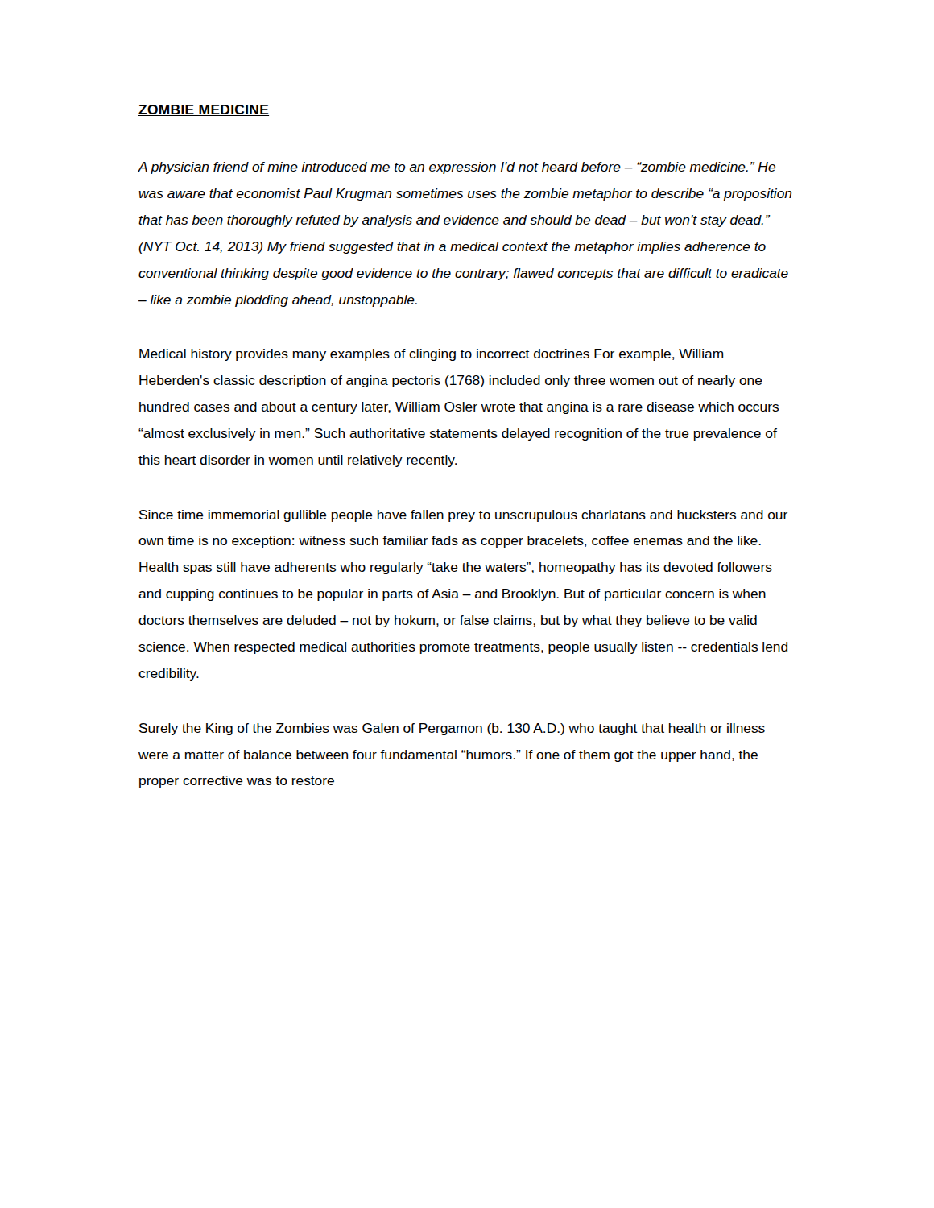ZOMBIE MEDICINE
A physician friend of mine introduced me to an expression I'd not heard before – “zombie medicine.” He was aware that economist Paul Krugman sometimes uses the zombie metaphor to describe “a proposition that has been thoroughly refuted by analysis and evidence and should be dead – but won't stay dead.” (NYT Oct. 14, 2013) My friend suggested that in a medical context the metaphor implies adherence to conventional thinking despite good evidence to the contrary; flawed concepts that are difficult to eradicate – like a zombie plodding ahead, unstoppable.
Medical history provides many examples of clinging to incorrect doctrines For example, William Heberden's classic description of angina pectoris (1768) included only three women out of nearly one hundred cases and about a century later, William Osler wrote that angina is a rare disease which occurs “almost exclusively in men.” Such authoritative statements delayed recognition of the true prevalence of this heart disorder in women until relatively recently.
Since time immemorial gullible people have fallen prey to unscrupulous charlatans and hucksters and our own time is no exception: witness such familiar fads as copper bracelets, coffee enemas and the like. Health spas still have adherents who regularly “take the waters”, homeopathy has its devoted followers and cupping continues to be popular in parts of Asia – and Brooklyn. But of particular concern is when doctors themselves are deluded – not by hokum, or false claims, but by what they believe to be valid science. When respected medical authorities promote treatments, people usually listen -- credentials lend credibility.
Surely the King of the Zombies was Galen of Pergamon (b. 130 A.D.) who taught that health or illness were a matter of balance between four fundamental “humors.” If one of them got the upper hand, the proper corrective was to restore